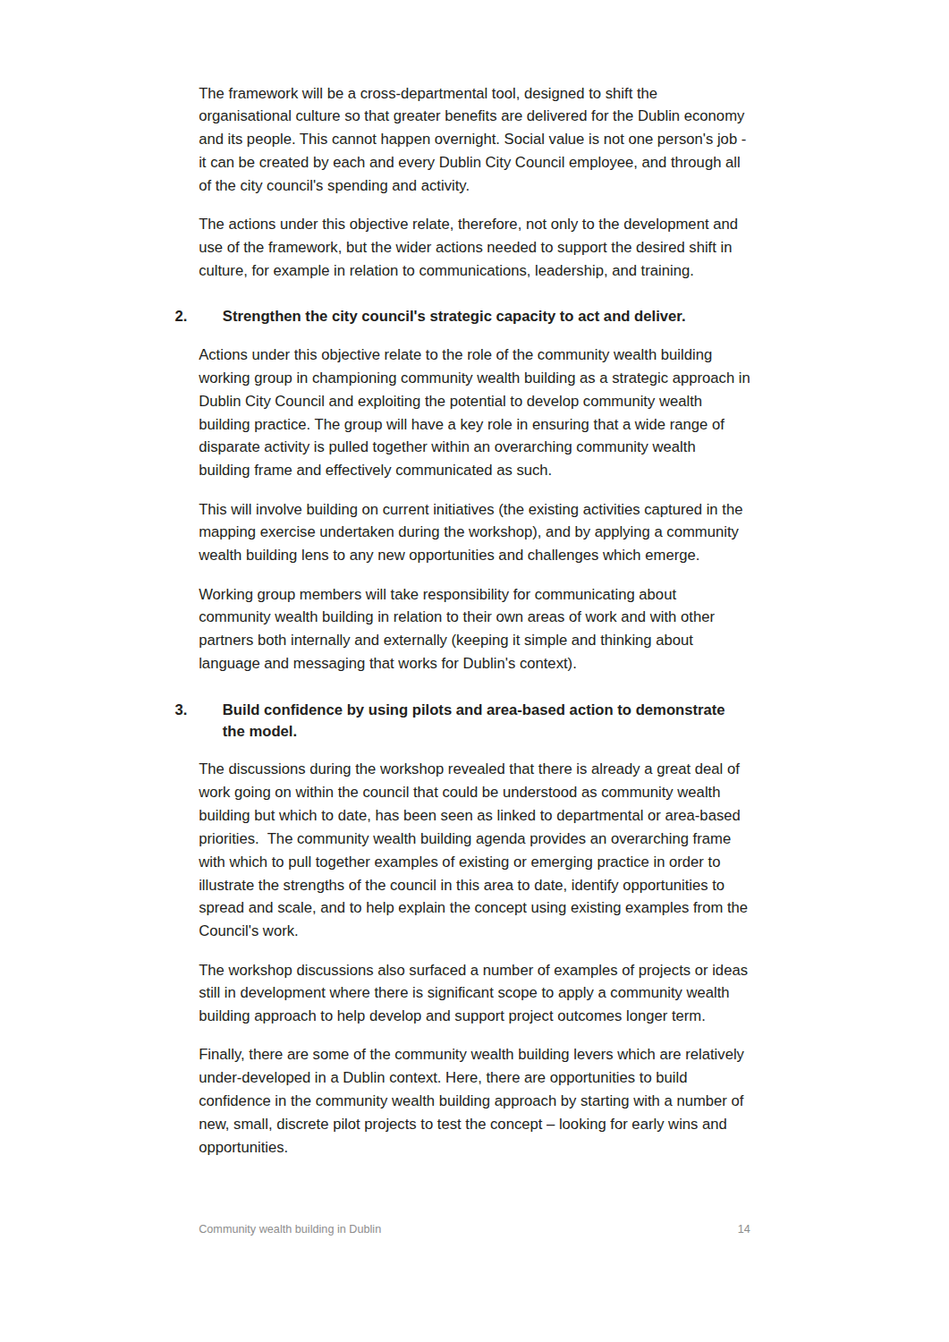The framework will be a cross-departmental tool, designed to shift the organisational culture so that greater benefits are delivered for the Dublin economy and its people. This cannot happen overnight. Social value is not one person's job - it can be created by each and every Dublin City Council employee, and through all of the city council's spending and activity.
The actions under this objective relate, therefore, not only to the development and use of the framework, but the wider actions needed to support the desired shift in culture, for example in relation to communications, leadership, and training.
2. Strengthen the city council's strategic capacity to act and deliver.
Actions under this objective relate to the role of the community wealth building working group in championing community wealth building as a strategic approach in Dublin City Council and exploiting the potential to develop community wealth building practice. The group will have a key role in ensuring that a wide range of disparate activity is pulled together within an overarching community wealth building frame and effectively communicated as such.
This will involve building on current initiatives (the existing activities captured in the mapping exercise undertaken during the workshop), and by applying a community wealth building lens to any new opportunities and challenges which emerge.
Working group members will take responsibility for communicating about community wealth building in relation to their own areas of work and with other partners both internally and externally (keeping it simple and thinking about language and messaging that works for Dublin's context).
3. Build confidence by using pilots and area-based action to demonstrate the model.
The discussions during the workshop revealed that there is already a great deal of work going on within the council that could be understood as community wealth building but which to date, has been seen as linked to departmental or area-based priorities. The community wealth building agenda provides an overarching frame with which to pull together examples of existing or emerging practice in order to illustrate the strengths of the council in this area to date, identify opportunities to spread and scale, and to help explain the concept using existing examples from the Council's work.
The workshop discussions also surfaced a number of examples of projects or ideas still in development where there is significant scope to apply a community wealth building approach to help develop and support project outcomes longer term.
Finally, there are some of the community wealth building levers which are relatively under-developed in a Dublin context. Here, there are opportunities to build confidence in the community wealth building approach by starting with a number of new, small, discrete pilot projects to test the concept – looking for early wins and opportunities.
Community wealth building in Dublin 14